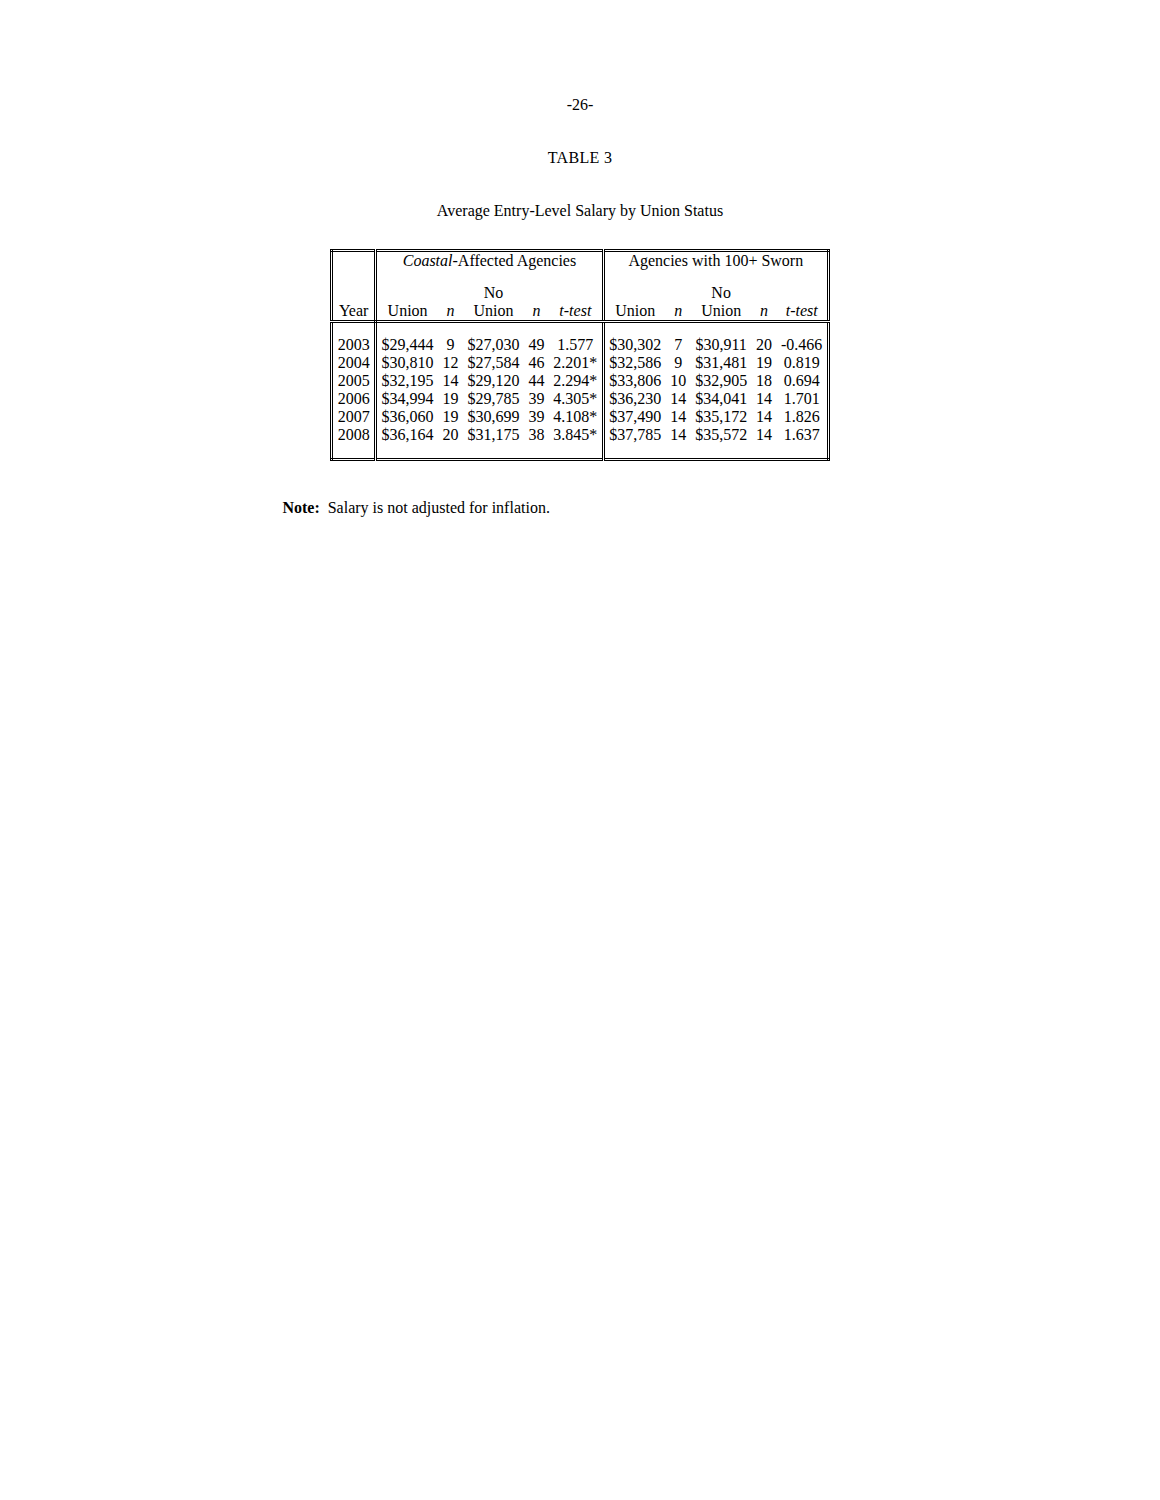-26-
TABLE 3
Average Entry-Level Salary by Union Status
| | Coastal -Affected Agencies | Agencies with 100+ Sworn |
| | | | No | | | | | No | | |
| Year | Union | n | Union | n | t -test | Union | n | Union | n | t -test |
| 2003 | $29,444 | 9 | $27,030 | 49 | 1.577 | $30,302 | 7 | $30,911 | 20 | -0.466 |
| 2004 | $30,810 | 12 | $27,584 | 46 | 2.201* | $32,586 | 9 | $31,481 | 19 | 0.819 |
| 2005 | $32,195 | 14 | $29,120 | 44 | 2.294* | $33,806 | 10 | $32,905 | 18 | 0.694 |
| 2006 | $34,994 | 19 | $29,785 | 39 | 4.305* | $36,230 | 14 | $34,041 | 14 | 1.701 |
| 2007 | $36,060 | 19 | $30,699 | 39 | 4.108* | $37,490 | 14 | $35,172 | 14 | 1.826 |
| 2008 | $36,164 | 20 | $31,175 | 38 | 3.845* | $37,785 | 14 | $35,572 | 14 | 1.637 |
Note: Salary is not adjusted for inflation.